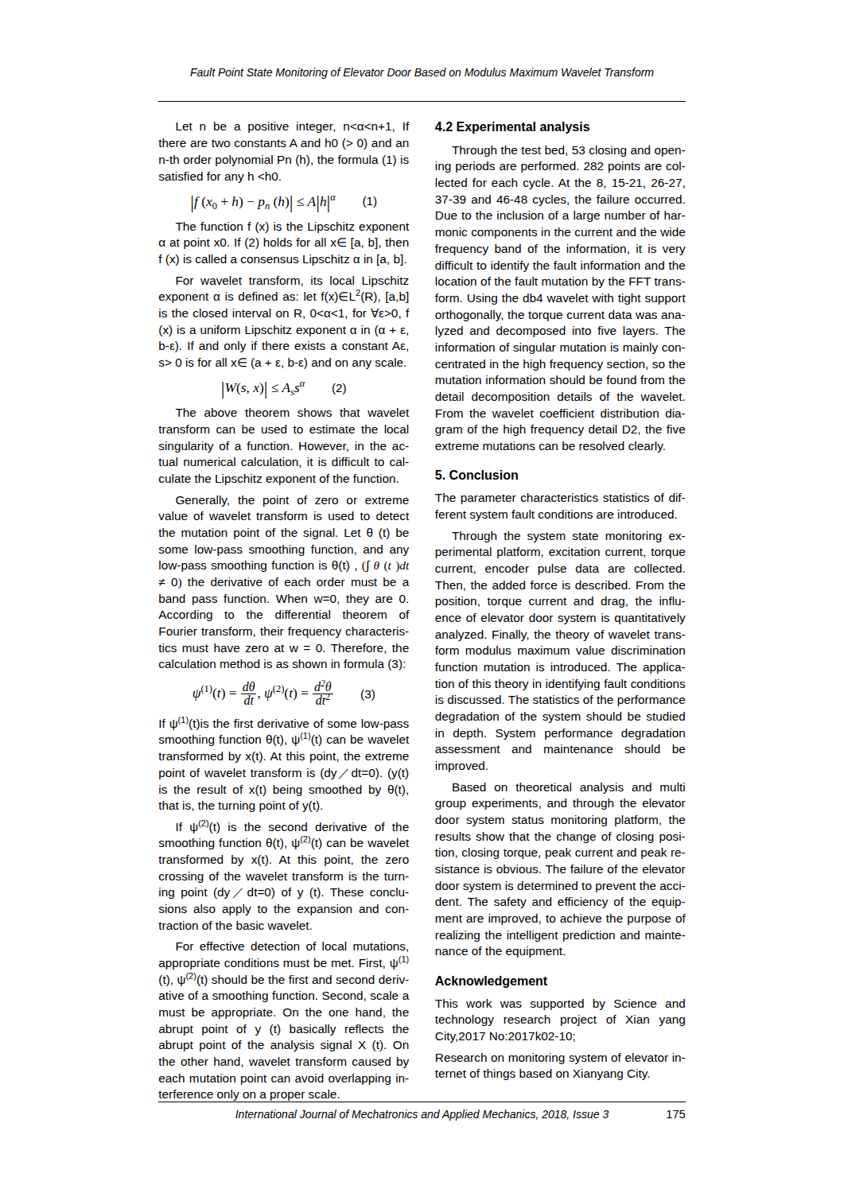Fault Point State Monitoring of Elevator Door Based on Modulus Maximum Wavelet Transform
Let n be a positive integer, n<α<n+1, If there are two constants A and h0 (> 0) and an n-th order polynomial Pn (h), the formula (1) is satisfied for any h <h0.
|f (x0 + h) − pn (h)| ≤ A|h|α (1)
The function f (x) is the Lipschitz exponent α at point x0. If (2) holds for all x∈ [a, b], then f (x) is called a consensus Lipschitz α in [a, b].
For wavelet transform, its local Lipschitz exponent α is defined as: let f(x)∈L2(R), [a,b] is the closed interval on R, 0<α<1, for ∀ε>0, f (x) is a uniform Lipschitz exponent α in (α + ε, b-ε). If and only if there exists a constant Aε, s> 0 is for all x∈ (a + ε, b-ε) and on any scale.
|W(s, x)| ≤ Assα (2)
The above theorem shows that wavelet transform can be used to estimate the local singularity of a function. However, in the actual numerical calculation, it is difficult to calculate the Lipschitz exponent of the function.
Generally, the point of zero or extreme value of wavelet transform is used to detect the mutation point of the signal. Let θ (t) be some low-pass smoothing function, and any low-pass smoothing function is θ(t) , (∫ θ (t ) dt ≠ 0) the derivative of each order must be a band pass function. When w=0, they are 0. According to the differential theorem of Fourier transform, their frequency characteristics must have zero at w = 0. Therefore, the calculation method is as shown in formula (3):
ψ(1)(t) = dθ dt, ψ(2)(t) = d2θ dt2 (3)
If ψ(1)(t)is the first derivative of some low-pass smoothing function θ(t), ψ(1)(t) can be wavelet transformed by x(t). At this point, the extreme point of wavelet transform is (dy／dt=0). (y(t) is the result of x(t) being smoothed by θ(t), that is, the turning point of y(t).
If ψ(2)(t) is the second derivative of the smoothing function θ(t), ψ(2)(t) can be wavelet transformed by x(t). At this point, the zero crossing of the wavelet transform is the turning point (dy／dt=0) of y (t). These conclusions also apply to the expansion and contraction of the basic wavelet.
For effective detection of local mutations, appropriate conditions must be met. First, ψ(1)(t), ψ(2)(t) should be the first and second derivative of a smoothing function. Second, scale a must be appropriate. On the one hand, the abrupt point of y (t) basically reflects the abrupt point of the analysis signal X (t). On the other hand, wavelet transform caused by each mutation point can avoid overlapping interference only on a proper scale.
4.2 Experimental analysis
Through the test bed, 53 closing and opening periods are performed. 282 points are collected for each cycle. At the 8, 15-21, 26-27, 37-39 and 46-48 cycles, the failure occurred. Due to the inclusion of a large number of harmonic components in the current and the wide frequency band of the information, it is very difficult to identify the fault information and the location of the fault mutation by the FFT transform. Using the db4 wavelet with tight support orthogonally, the torque current data was analyzed and decomposed into five layers. The information of singular mutation is mainly concentrated in the high frequency section, so the mutation information should be found from the detail decomposition details of the wavelet. From the wavelet coefficient distribution diagram of the high frequency detail D2, the five extreme mutations can be resolved clearly.
5. Conclusion
The parameter characteristics statistics of different system fault conditions are introduced.
Through the system state monitoring experimental platform, excitation current, torque current, encoder pulse data are collected. Then, the added force is described. From the position, torque current and drag, the influence of elevator door system is quantitatively analyzed. Finally, the theory of wavelet transform modulus maximum value discrimination function mutation is introduced. The application of this theory in identifying fault conditions is discussed. The statistics of the performance degradation of the system should be studied in depth. System performance degradation assessment and maintenance should be improved.
Based on theoretical analysis and multi group experiments, and through the elevator door system status monitoring platform, the results show that the change of closing position, closing torque, peak current and peak resistance is obvious. The failure of the elevator door system is determined to prevent the accident. The safety and efficiency of the equipment are improved, to achieve the purpose of realizing the intelligent prediction and maintenance of the equipment.
Acknowledgement
This work was supported by Science and technology research project of Xian yang City,2017 No:2017k02-10;
Research on monitoring system of elevator internet of things based on Xianyang City.
International Journal of Mechatronics and Applied Mechanics, 2018, Issue 3 175